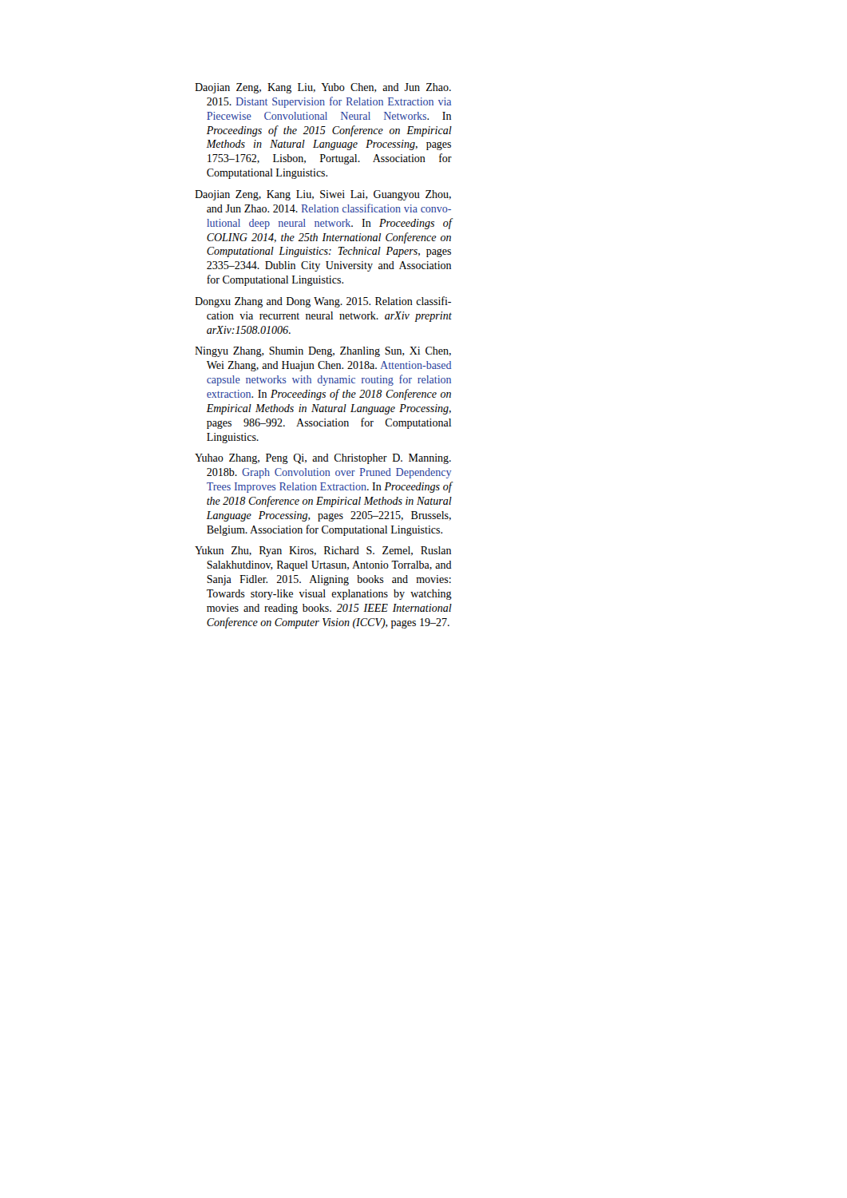Daojian Zeng, Kang Liu, Yubo Chen, and Jun Zhao. 2015. Distant Supervision for Relation Extraction via Piecewise Convolutional Neural Networks. In Proceedings of the 2015 Conference on Empirical Methods in Natural Language Processing, pages 1753–1762, Lisbon, Portugal. Association for Computational Linguistics.
Daojian Zeng, Kang Liu, Siwei Lai, Guangyou Zhou, and Jun Zhao. 2014. Relation classification via convolutional deep neural network. In Proceedings of COLING 2014, the 25th International Conference on Computational Linguistics: Technical Papers, pages 2335–2344. Dublin City University and Association for Computational Linguistics.
Dongxu Zhang and Dong Wang. 2015. Relation classification via recurrent neural network. arXiv preprint arXiv:1508.01006.
Ningyu Zhang, Shumin Deng, Zhanling Sun, Xi Chen, Wei Zhang, and Huajun Chen. 2018a. Attention-based capsule networks with dynamic routing for relation extraction. In Proceedings of the 2018 Conference on Empirical Methods in Natural Language Processing, pages 986–992. Association for Computational Linguistics.
Yuhao Zhang, Peng Qi, and Christopher D. Manning. 2018b. Graph Convolution over Pruned Dependency Trees Improves Relation Extraction. In Proceedings of the 2018 Conference on Empirical Methods in Natural Language Processing, pages 2205–2215, Brussels, Belgium. Association for Computational Linguistics.
Yukun Zhu, Ryan Kiros, Richard S. Zemel, Ruslan Salakhutdinov, Raquel Urtasun, Antonio Torralba, and Sanja Fidler. 2015. Aligning books and movies: Towards story-like visual explanations by watching movies and reading books. 2015 IEEE International Conference on Computer Vision (ICCV), pages 19–27.